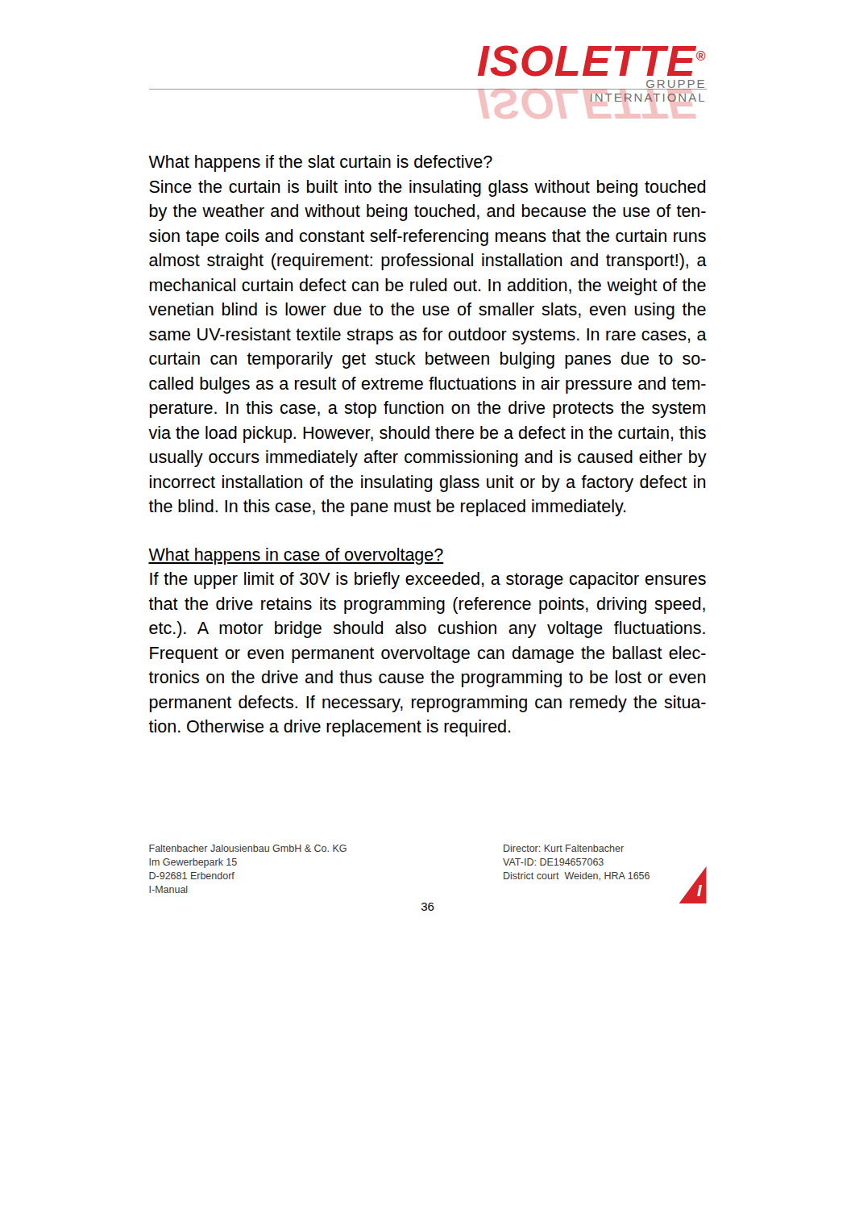ISOLETTE® GRUPPE INTERNATIONAL
What happens if the slat curtain is defective?
Since the curtain is built into the insulating glass without being touched by the weather and without being touched, and because the use of tension tape coils and constant self-referencing means that the curtain runs almost straight (requirement: professional installation and transport!), a mechanical curtain defect can be ruled out. In addition, the weight of the venetian blind is lower due to the use of smaller slats, even using the same UV-resistant textile straps as for outdoor systems. In rare cases, a curtain can temporarily get stuck between bulging panes due to so-called bulges as a result of extreme fluctuations in air pressure and temperature. In this case, a stop function on the drive protects the system via the load pickup. However, should there be a defect in the curtain, this usually occurs immediately after commissioning and is caused either by incorrect installation of the insulating glass unit or by a factory defect in the blind. In this case, the pane must be replaced immediately.
What happens in case of overvoltage?
If the upper limit of 30V is briefly exceeded, a storage capacitor ensures that the drive retains its programming (reference points, driving speed, etc.). A motor bridge should also cushion any voltage fluctuations. Frequent or even permanent overvoltage can damage the ballast electronics on the drive and thus cause the programming to be lost or even permanent defects. If necessary, reprogramming can remedy the situation. Otherwise a drive replacement is required.
Faltenbacher Jalousienbau GmbH & Co. KG Im Gewerbepark 15 D-92681 Erbendorf I-Manual
Director: Kurt Faltenbacher VAT-ID: DE194657063 District court Weiden, HRA 1656
36